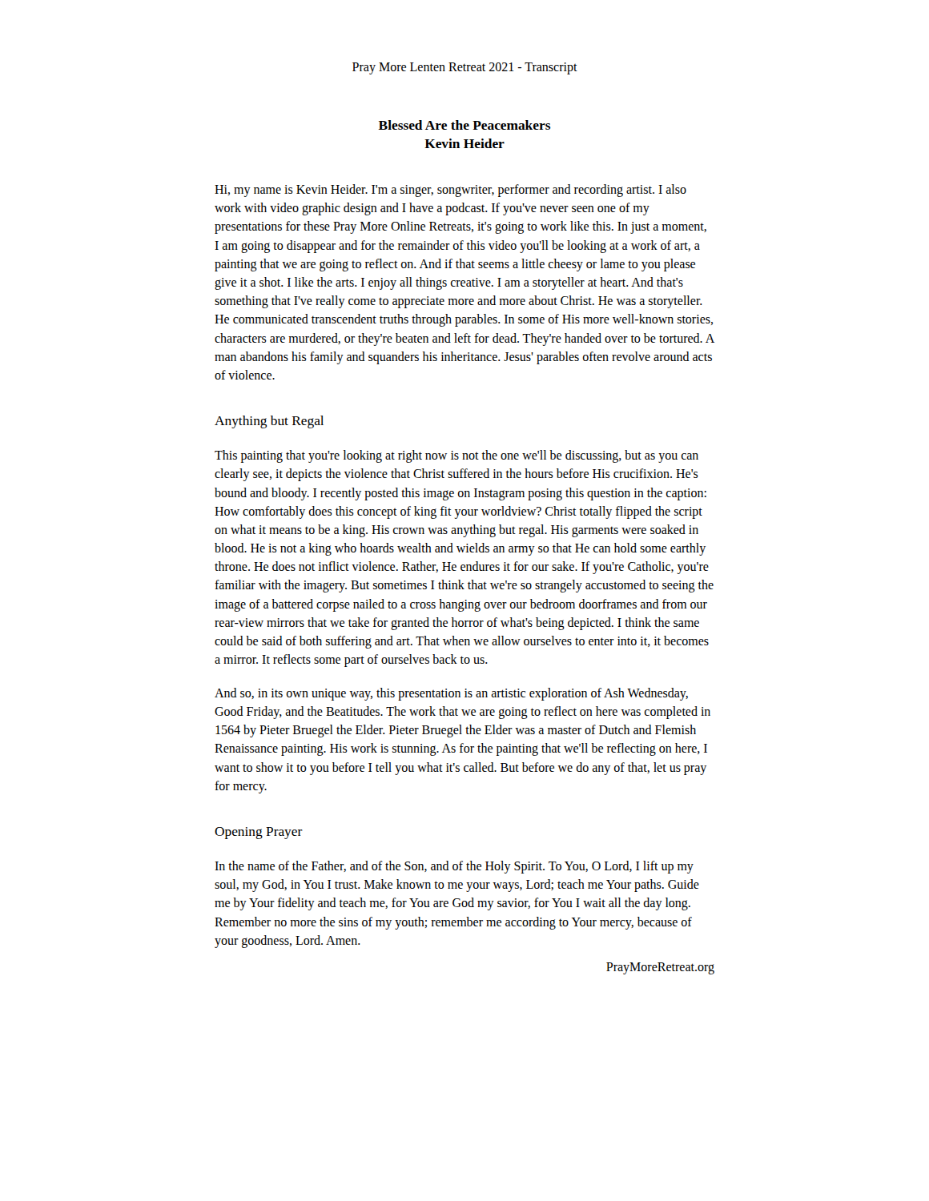Pray More Lenten Retreat 2021 - Transcript
Blessed Are the PeacemakersKevin Heider
Hi, my name is Kevin Heider. I'm a singer, songwriter, performer and recording artist. I also work with video graphic design and I have a podcast. If you've never seen one of my presentations for these Pray More Online Retreats, it's going to work like this. In just a moment, I am going to disappear and for the remainder of this video you'll be looking at a work of art, a painting that we are going to reflect on. And if that seems a little cheesy or lame to you please give it a shot. I like the arts. I enjoy all things creative. I am a storyteller at heart. And that's something that I've really come to appreciate more and more about Christ. He was a storyteller. He communicated transcendent truths through parables. In some of His more well-known stories, characters are murdered, or they're beaten and left for dead. They're handed over to be tortured. A man abandons his family and squanders his inheritance. Jesus' parables often revolve around acts of violence.
Anything but Regal
This painting that you're looking at right now is not the one we'll be discussing, but as you can clearly see, it depicts the violence that Christ suffered in the hours before His crucifixion. He's bound and bloody. I recently posted this image on Instagram posing this question in the caption: How comfortably does this concept of king fit your worldview? Christ totally flipped the script on what it means to be a king. His crown was anything but regal. His garments were soaked in blood. He is not a king who hoards wealth and wields an army so that He can hold some earthly throne. He does not inflict violence. Rather, He endures it for our sake. If you're Catholic, you're familiar with the imagery. But sometimes I think that we're so strangely accustomed to seeing the image of a battered corpse nailed to a cross hanging over our bedroom doorframes and from our rear-view mirrors that we take for granted the horror of what's being depicted. I think the same could be said of both suffering and art. That when we allow ourselves to enter into it, it becomes a mirror. It reflects some part of ourselves back to us.
And so, in its own unique way, this presentation is an artistic exploration of Ash Wednesday, Good Friday, and the Beatitudes. The work that we are going to reflect on here was completed in 1564 by Pieter Bruegel the Elder. Pieter Bruegel the Elder was a master of Dutch and Flemish Renaissance painting. His work is stunning. As for the painting that we'll be reflecting on here, I want to show it to you before I tell you what it's called. But before we do any of that, let us pray for mercy.
Opening Prayer
In the name of the Father, and of the Son, and of the Holy Spirit. To You, O Lord, I lift up my soul, my God, in You I trust. Make known to me your ways, Lord; teach me Your paths. Guide me by Your fidelity and teach me, for You are God my savior, for You I wait all the day long. Remember no more the sins of my youth; remember me according to Your mercy, because of your goodness, Lord. Amen.
PrayMoreRetreat.org